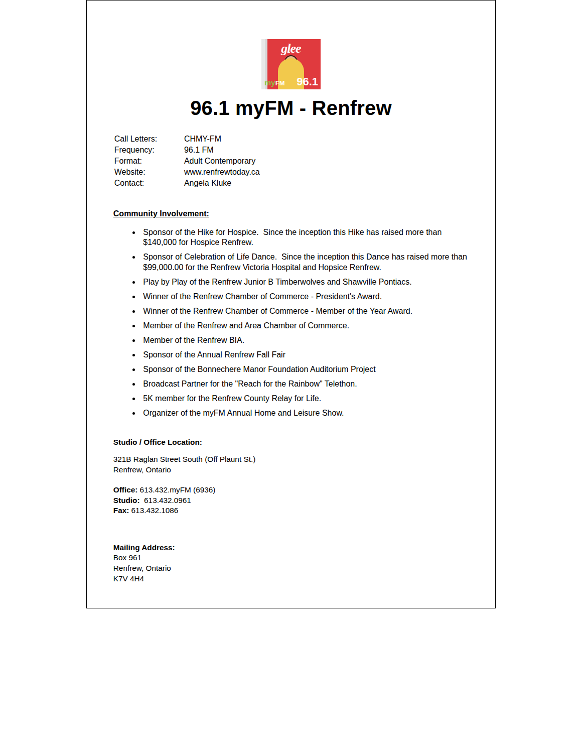glee my FM 96.1
96.1 myFM - Renfrew
| Call Letters: | CHMY-FM |
| Frequency: | 96.1 FM |
| Format: | Adult Contemporary |
| Website: | www.renfrewtoday.ca |
| Contact: | Angela Kluke |
Community Involvement:
Sponsor of the Hike for Hospice. Since the inception this Hike has raised more than $140,000 for Hospice Renfrew.
Sponsor of Celebration of Life Dance. Since the inception this Dance has raised more than $99,000.00 for the Renfrew Victoria Hospital and Hopsice Renfrew.
Play by Play of the Renfrew Junior B Timberwolves and Shawville Pontiacs.
Winner of the Renfrew Chamber of Commerce - President's Award.
Winner of the Renfrew Chamber of Commerce - Member of the Year Award.
Member of the Renfrew and Area Chamber of Commerce.
Member of the Renfrew BIA.
Sponsor of the Annual Renfrew Fall Fair
Sponsor of the Bonnechere Manor Foundation Auditorium Project
Broadcast Partner for the "Reach for the Rainbow" Telethon.
5K member for the Renfrew County Relay for Life.
Organizer of the myFM Annual Home and Leisure Show.
Studio / Office Location:
321B Raglan Street South (Off Plaunt St.)
Renfrew, Ontario
Office: 613.432.myFM (6936)
Studio: 613.432.0961
Fax: 613.432.1086
Mailing Address:
Box 961
Renfrew, Ontario
K7V 4H4